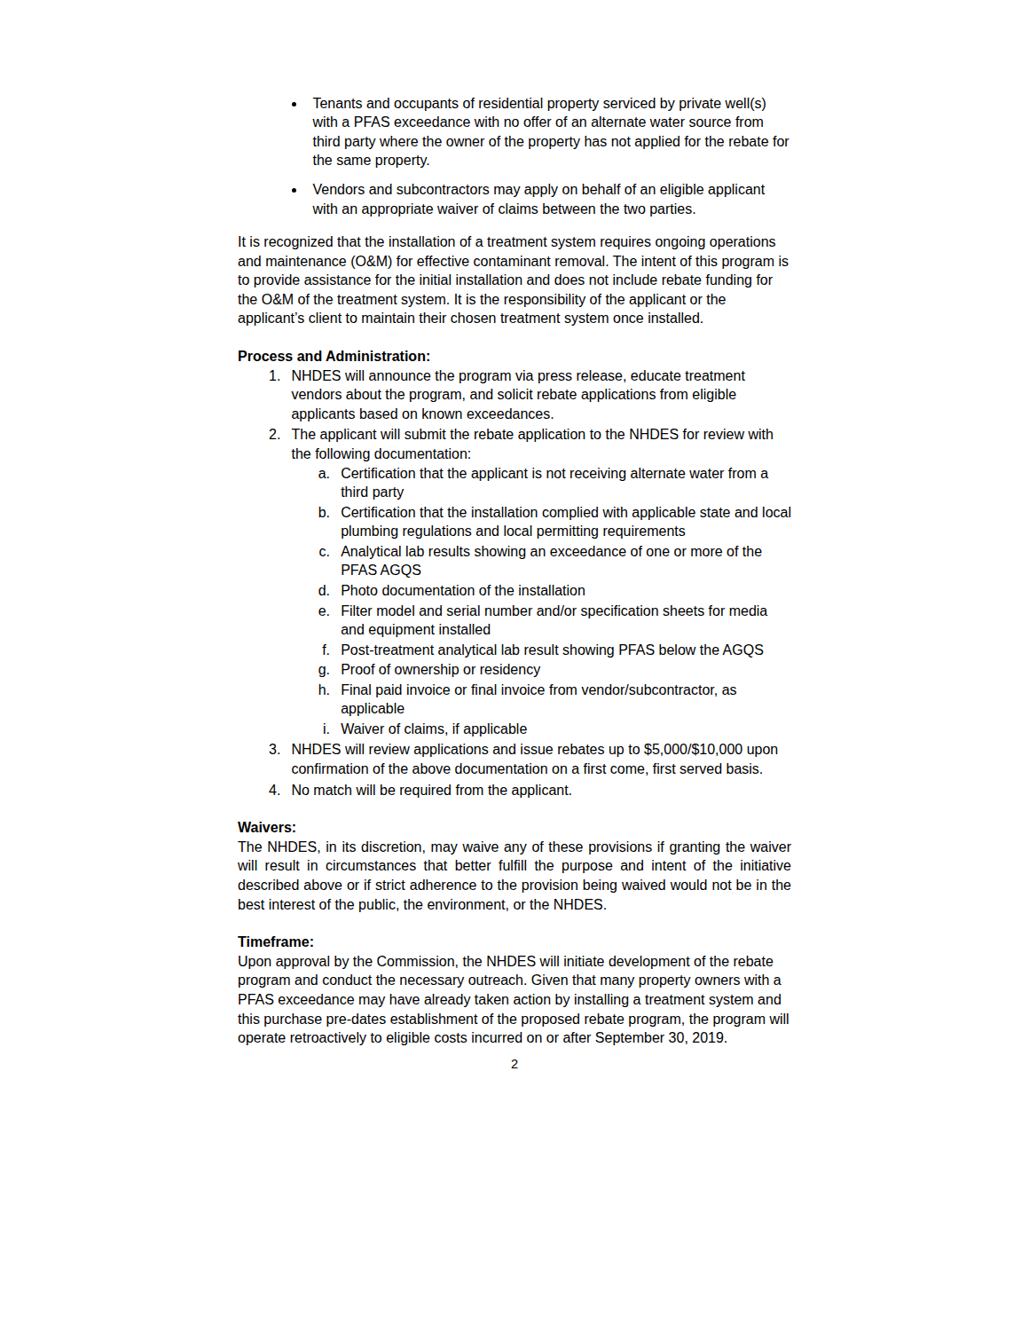Tenants and occupants of residential property serviced by private well(s) with a PFAS exceedance with no offer of an alternate water source from third party where the owner of the property has not applied for the rebate for the same property.
Vendors and subcontractors may apply on behalf of an eligible applicant with an appropriate waiver of claims between the two parties.
It is recognized that the installation of a treatment system requires ongoing operations and maintenance (O&M) for effective contaminant removal. The intent of this program is to provide assistance for the initial installation and does not include rebate funding for the O&M of the treatment system. It is the responsibility of the applicant or the applicant’s client to maintain their chosen treatment system once installed.
Process and Administration:
NHDES will announce the program via press release, educate treatment vendors about the program, and solicit rebate applications from eligible applicants based on known exceedances.
The applicant will submit the rebate application to the NHDES for review with the following documentation:
Certification that the applicant is not receiving alternate water from a third party
Certification that the installation complied with applicable state and local plumbing regulations and local permitting requirements
Analytical lab results showing an exceedance of one or more of the PFAS AGQS
Photo documentation of the installation
Filter model and serial number and/or specification sheets for media and equipment installed
Post-treatment analytical lab result showing PFAS below the AGQS
Proof of ownership or residency
Final paid invoice or final invoice from vendor/subcontractor, as applicable
Waiver of claims, if applicable
NHDES will review applications and issue rebates up to $5,000/$10,000 upon confirmation of the above documentation on a first come, first served basis.
No match will be required from the applicant.
Waivers:
The NHDES, in its discretion, may waive any of these provisions if granting the waiver will result in circumstances that better fulfill the purpose and intent of the initiative described above or if strict adherence to the provision being waived would not be in the best interest of the public, the environment, or the NHDES.
Timeframe:
Upon approval by the Commission, the NHDES will initiate development of the rebate program and conduct the necessary outreach. Given that many property owners with a PFAS exceedance may have already taken action by installing a treatment system and this purchase pre-dates establishment of the proposed rebate program, the program will operate retroactively to eligible costs incurred on or after September 30, 2019.
2